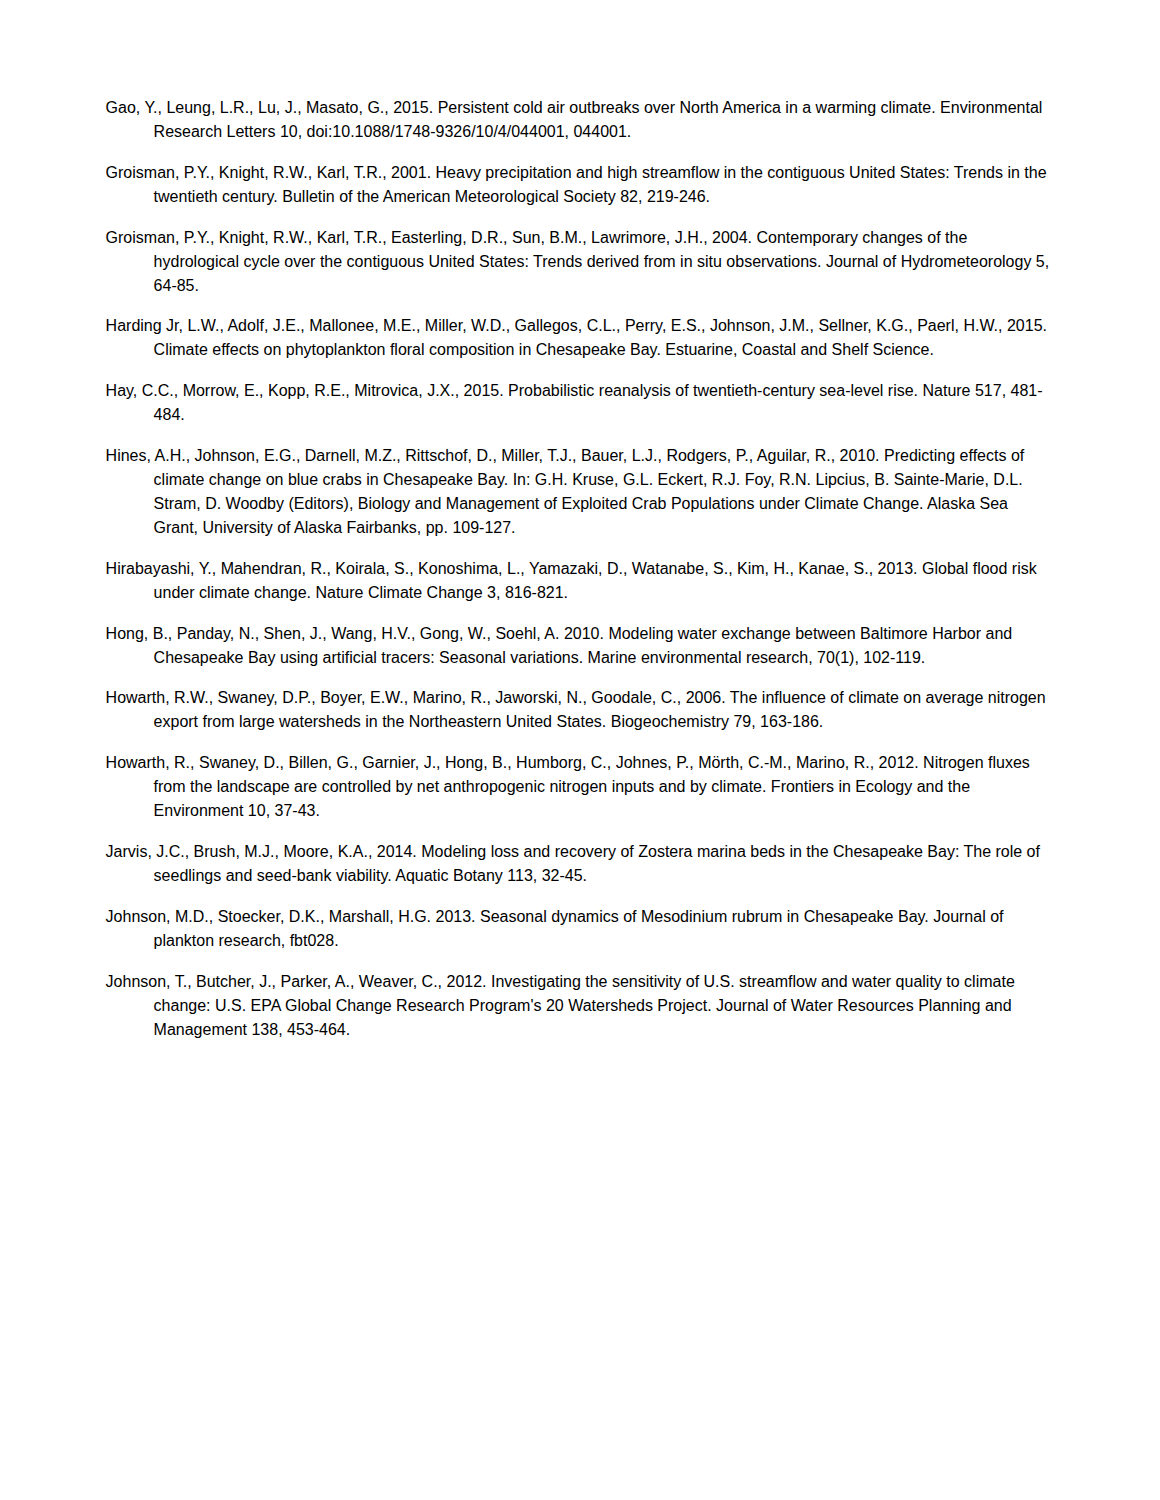Gao, Y., Leung, L.R., Lu, J., Masato, G., 2015. Persistent cold air outbreaks over North America in a warming climate. Environmental Research Letters 10, doi:10.1088/1748-9326/10/4/044001, 044001.
Groisman, P.Y., Knight, R.W., Karl, T.R., 2001. Heavy precipitation and high streamflow in the contiguous United States: Trends in the twentieth century. Bulletin of the American Meteorological Society 82, 219-246.
Groisman, P.Y., Knight, R.W., Karl, T.R., Easterling, D.R., Sun, B.M., Lawrimore, J.H., 2004. Contemporary changes of the hydrological cycle over the contiguous United States: Trends derived from in situ observations. Journal of Hydrometeorology 5, 64-85.
Harding Jr, L.W., Adolf, J.E., Mallonee, M.E., Miller, W.D., Gallegos, C.L., Perry, E.S., Johnson, J.M., Sellner, K.G., Paerl, H.W., 2015. Climate effects on phytoplankton floral composition in Chesapeake Bay. Estuarine, Coastal and Shelf Science.
Hay, C.C., Morrow, E., Kopp, R.E., Mitrovica, J.X., 2015. Probabilistic reanalysis of twentieth-century sea-level rise. Nature 517, 481-484.
Hines, A.H., Johnson, E.G., Darnell, M.Z., Rittschof, D., Miller, T.J., Bauer, L.J., Rodgers, P., Aguilar, R., 2010. Predicting effects of climate change on blue crabs in Chesapeake Bay. In: G.H. Kruse, G.L. Eckert, R.J. Foy, R.N. Lipcius, B. Sainte-Marie, D.L. Stram, D. Woodby (Editors), Biology and Management of Exploited Crab Populations under Climate Change. Alaska Sea Grant, University of Alaska Fairbanks, pp. 109-127.
Hirabayashi, Y., Mahendran, R., Koirala, S., Konoshima, L., Yamazaki, D., Watanabe, S., Kim, H., Kanae, S., 2013. Global flood risk under climate change. Nature Climate Change 3, 816-821.
Hong, B., Panday, N., Shen, J., Wang, H.V., Gong, W., Soehl, A. 2010. Modeling water exchange between Baltimore Harbor and Chesapeake Bay using artificial tracers: Seasonal variations. Marine environmental research, 70(1), 102-119.
Howarth, R.W., Swaney, D.P., Boyer, E.W., Marino, R., Jaworski, N., Goodale, C., 2006. The influence of climate on average nitrogen export from large watersheds in the Northeastern United States. Biogeochemistry 79, 163-186.
Howarth, R., Swaney, D., Billen, G., Garnier, J., Hong, B., Humborg, C., Johnes, P., Mörth, C.-M., Marino, R., 2012. Nitrogen fluxes from the landscape are controlled by net anthropogenic nitrogen inputs and by climate. Frontiers in Ecology and the Environment 10, 37-43.
Jarvis, J.C., Brush, M.J., Moore, K.A., 2014. Modeling loss and recovery of Zostera marina beds in the Chesapeake Bay: The role of seedlings and seed-bank viability. Aquatic Botany 113, 32-45.
Johnson, M.D., Stoecker, D.K., Marshall, H.G. 2013. Seasonal dynamics of Mesodinium rubrum in Chesapeake Bay. Journal of plankton research, fbt028.
Johnson, T., Butcher, J., Parker, A., Weaver, C., 2012. Investigating the sensitivity of U.S. streamflow and water quality to climate change: U.S. EPA Global Change Research Program's 20 Watersheds Project. Journal of Water Resources Planning and Management 138, 453-464.